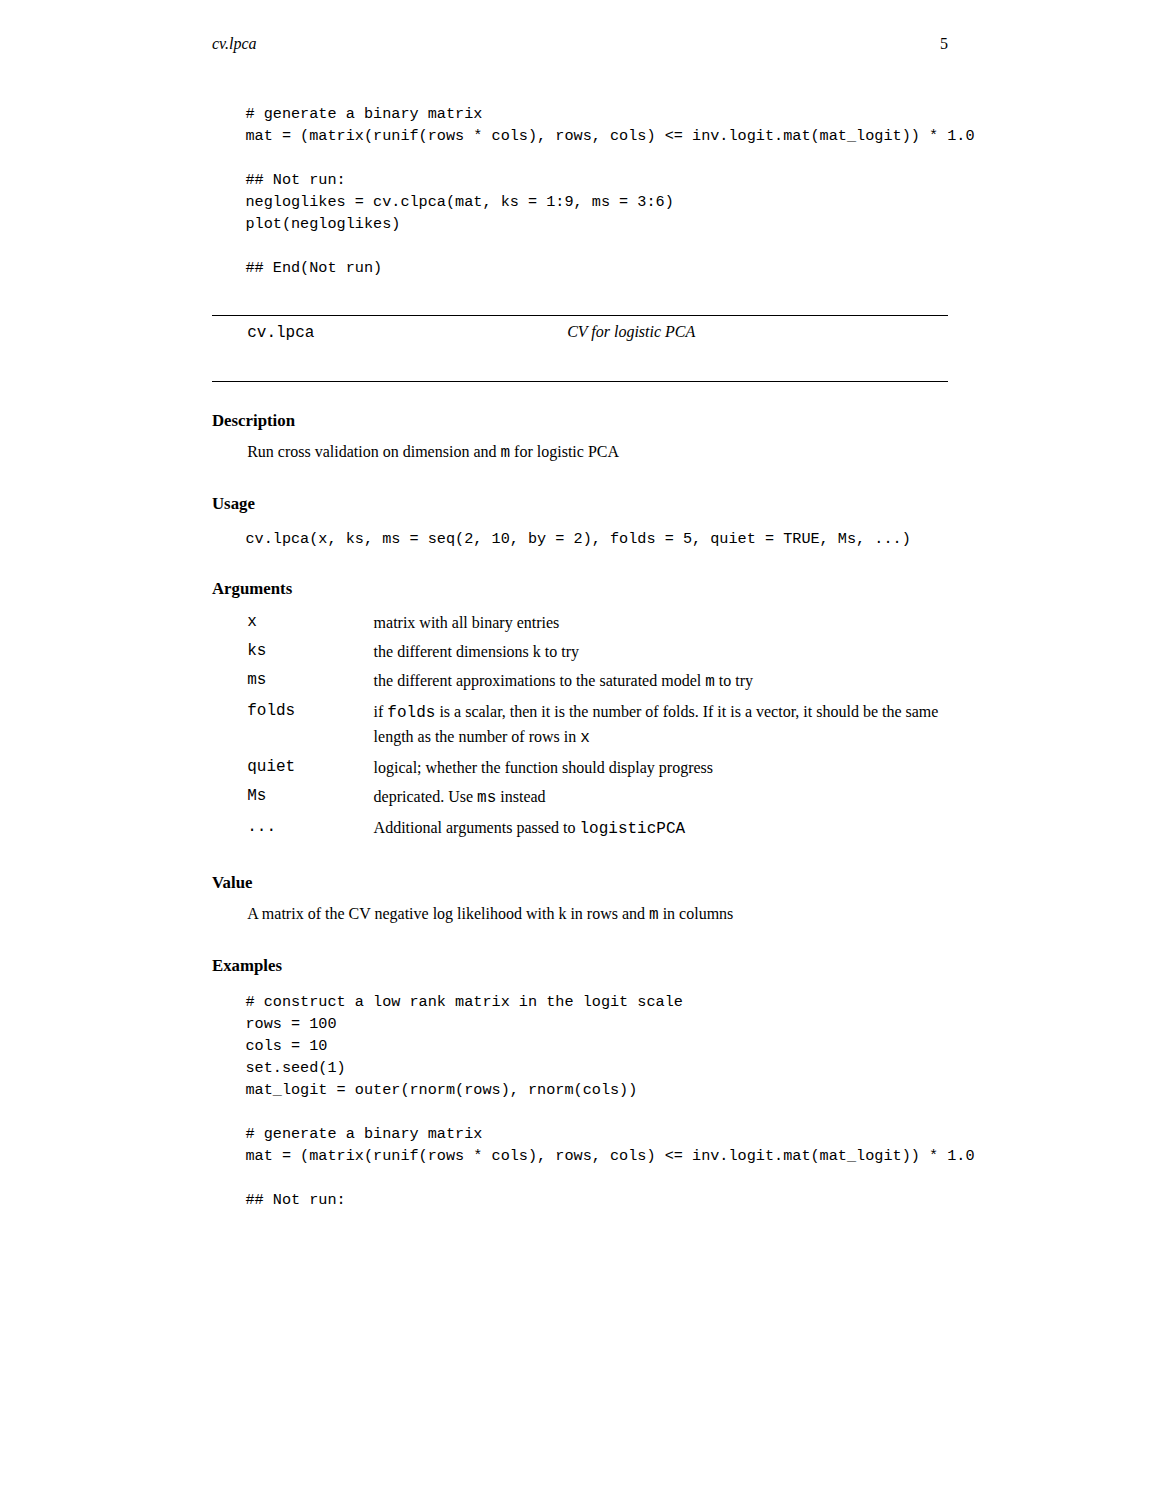cv.lpca 5
# generate a binary matrix
mat = (matrix(runif(rows * cols), rows, cols) <= inv.logit.mat(mat_logit)) * 1.0

## Not run:
negloglikes = cv.clpca(mat, ks = 1:9, ms = 3:6)
plot(negloglikes)

## End(Not run)
cv.lpca CV for logistic PCA
Description
Run cross validation on dimension and m for logistic PCA
Usage
cv.lpca(x, ks, ms = seq(2, 10, by = 2), folds = 5, quiet = TRUE, Ms, ...)
Arguments
| x | matrix with all binary entries |
| ks | the different dimensions k to try |
| ms | the different approximations to the saturated model m to try |
| folds | if folds is a scalar, then it is the number of folds. If it is a vector, it should be the same length as the number of rows in x |
| quiet | logical; whether the function should display progress |
| Ms | depricated. Use ms instead |
| ... | Additional arguments passed to logisticPCA |
Value
A matrix of the CV negative log likelihood with k in rows and m in columns
Examples
# construct a low rank matrix in the logit scale
rows = 100
cols = 10
set.seed(1)
mat_logit = outer(rnorm(rows), rnorm(cols))

# generate a binary matrix
mat = (matrix(runif(rows * cols), rows, cols) <= inv.logit.mat(mat_logit)) * 1.0

## Not run: